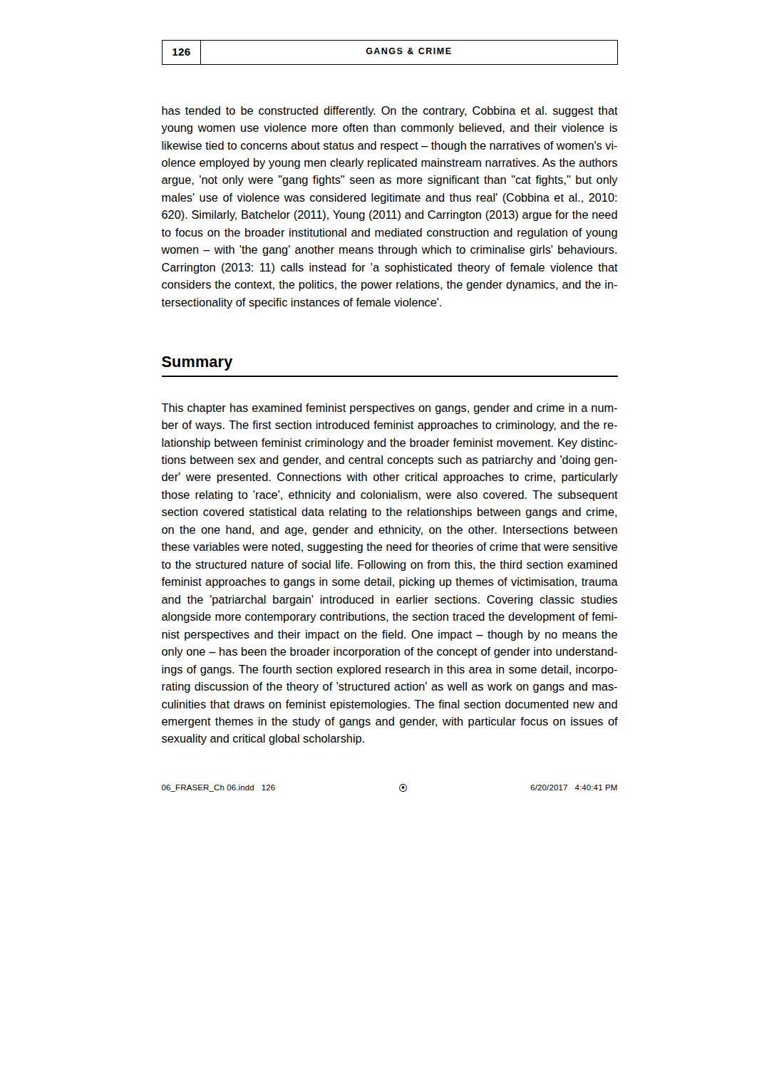126
Gangs & Crime
has tended to be constructed differently. On the contrary, Cobbina et al. suggest that young women use violence more often than commonly believed, and their violence is likewise tied to concerns about status and respect – though the narratives of women's violence employed by young men clearly replicated mainstream narratives. As the authors argue, 'not only were "gang fights" seen as more significant than "cat fights," but only males' use of violence was considered legitimate and thus real' (Cobbina et al., 2010: 620). Similarly, Batchelor (2011), Young (2011) and Carrington (2013) argue for the need to focus on the broader institutional and mediated construction and regulation of young women – with 'the gang' another means through which to criminalise girls' behaviours. Carrington (2013: 11) calls instead for 'a sophisticated theory of female violence that considers the context, the politics, the power relations, the gender dynamics, and the intersectionality of specific instances of female violence'.
Summary
This chapter has examined feminist perspectives on gangs, gender and crime in a number of ways. The first section introduced feminist approaches to criminology, and the relationship between feminist criminology and the broader feminist movement. Key distinctions between sex and gender, and central concepts such as patriarchy and 'doing gender' were presented. Connections with other critical approaches to crime, particularly those relating to 'race', ethnicity and colonialism, were also covered. The subsequent section covered statistical data relating to the relationships between gangs and crime, on the one hand, and age, gender and ethnicity, on the other. Intersections between these variables were noted, suggesting the need for theories of crime that were sensitive to the structured nature of social life. Following on from this, the third section examined feminist approaches to gangs in some detail, picking up themes of victimisation, trauma and the 'patriarchal bargain' introduced in earlier sections. Covering classic studies alongside more contemporary contributions, the section traced the development of feminist perspectives and their impact on the field. One impact – though by no means the only one – has been the broader incorporation of the concept of gender into understandings of gangs. The fourth section explored research in this area in some detail, incorporating discussion of the theory of 'structured action' as well as work on gangs and masculinities that draws on feminist epistemologies. The final section documented new and emergent themes in the study of gangs and gender, with particular focus on issues of sexuality and critical global scholarship.
06_FRASER_Ch 06.indd 126
⦿
6/20/2017 4:40:41 PM